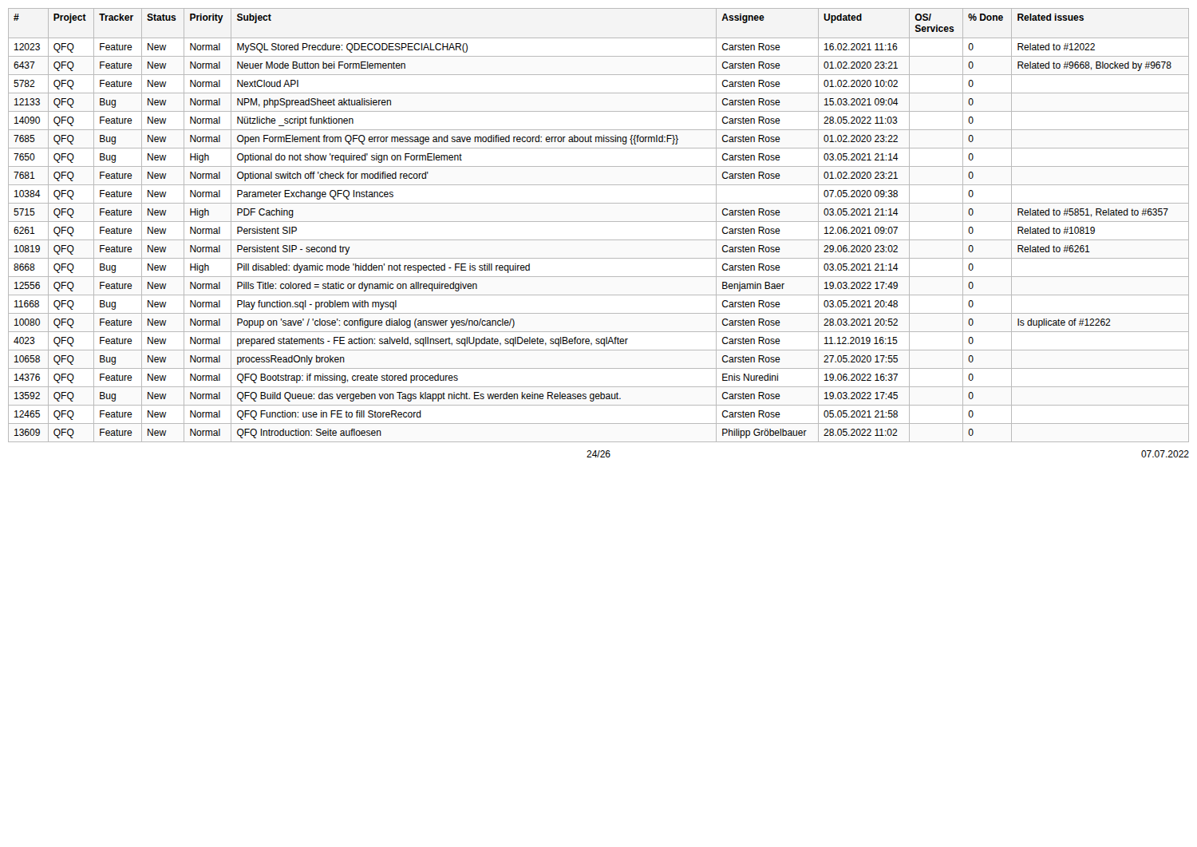| # | Project | Tracker | Status | Priority | Subject | Assignee | Updated | OS/ Services | % Done | Related issues |
| --- | --- | --- | --- | --- | --- | --- | --- | --- | --- | --- |
| 12023 | QFQ | Feature | New | Normal | MySQL Stored Precdure: QDECODESPECIALCHAR() | Carsten Rose | 16.02.2021 11:16 | | 0 | Related to #12022 |
| 6437 | QFQ | Feature | New | Normal | Neuer Mode Button bei FormElementen | Carsten Rose | 01.02.2020 23:21 | | 0 | Related to #9668, Blocked by #9678 |
| 5782 | QFQ | Feature | New | Normal | NextCloud API | Carsten Rose | 01.02.2020 10:02 | | 0 | |
| 12133 | QFQ | Bug | New | Normal | NPM, phpSpreadSheet aktualisieren | Carsten Rose | 15.03.2021 09:04 | | 0 | |
| 14090 | QFQ | Feature | New | Normal | Nützliche _script funktionen | Carsten Rose | 28.05.2022 11:03 | | 0 | |
| 7685 | QFQ | Bug | New | Normal | Open FormElement from QFQ error message and save modified record: error about missing {{formId:F}} | Carsten Rose | 01.02.2020 23:22 | | 0 | |
| 7650 | QFQ | Bug | New | High | Optional do not show 'required' sign on FormElement | Carsten Rose | 03.05.2021 21:14 | | 0 | |
| 7681 | QFQ | Feature | New | Normal | Optional switch off 'check for modified record' | Carsten Rose | 01.02.2020 23:21 | | 0 | |
| 10384 | QFQ | Feature | New | Normal | Parameter Exchange QFQ Instances | | 07.05.2020 09:38 | | 0 | |
| 5715 | QFQ | Feature | New | High | PDF Caching | Carsten Rose | 03.05.2021 21:14 | | 0 | Related to #5851, Related to #6357 |
| 6261 | QFQ | Feature | New | Normal | Persistent SIP | Carsten Rose | 12.06.2021 09:07 | | 0 | Related to #10819 |
| 10819 | QFQ | Feature | New | Normal | Persistent SIP - second try | Carsten Rose | 29.06.2020 23:02 | | 0 | Related to #6261 |
| 8668 | QFQ | Bug | New | High | Pill disabled: dyamic mode 'hidden' not respected - FE is still required | Carsten Rose | 03.05.2021 21:14 | | 0 | |
| 12556 | QFQ | Feature | New | Normal | Pills Title: colored = static or dynamic on allrequiredgiven | Benjamin Baer | 19.03.2022 17:49 | | 0 | |
| 11668 | QFQ | Bug | New | Normal | Play function.sql - problem with mysql | Carsten Rose | 03.05.2021 20:48 | | 0 | |
| 10080 | QFQ | Feature | New | Normal | Popup on 'save' / 'close': configure dialog (answer yes/no/cancle/) | Carsten Rose | 28.03.2021 20:52 | | 0 | Is duplicate of #12262 |
| 4023 | QFQ | Feature | New | Normal | prepared statements - FE action: salveId, sqlInsert, sqlUpdate, sqlDelete, sqlBefore, sqlAfter | Carsten Rose | 11.12.2019 16:15 | | 0 | |
| 10658 | QFQ | Bug | New | Normal | processReadOnly broken | Carsten Rose | 27.05.2020 17:55 | | 0 | |
| 14376 | QFQ | Feature | New | Normal | QFQ Bootstrap: if missing, create stored procedures | Enis Nuredini | 19.06.2022 16:37 | | 0 | |
| 13592 | QFQ | Bug | New | Normal | QFQ Build Queue: das vergeben von Tags klappt nicht. Es werden keine Releases gebaut. | Carsten Rose | 19.03.2022 17:45 | | 0 | |
| 12465 | QFQ | Feature | New | Normal | QFQ Function: use in FE to fill StoreRecord | Carsten Rose | 05.05.2021 21:58 | | 0 | |
| 13609 | QFQ | Feature | New | Normal | QFQ Introduction: Seite aufloesen | Philipp Gröbelbauer | 28.05.2022 11:02 | | 0 | |
07.07.2022
24/26